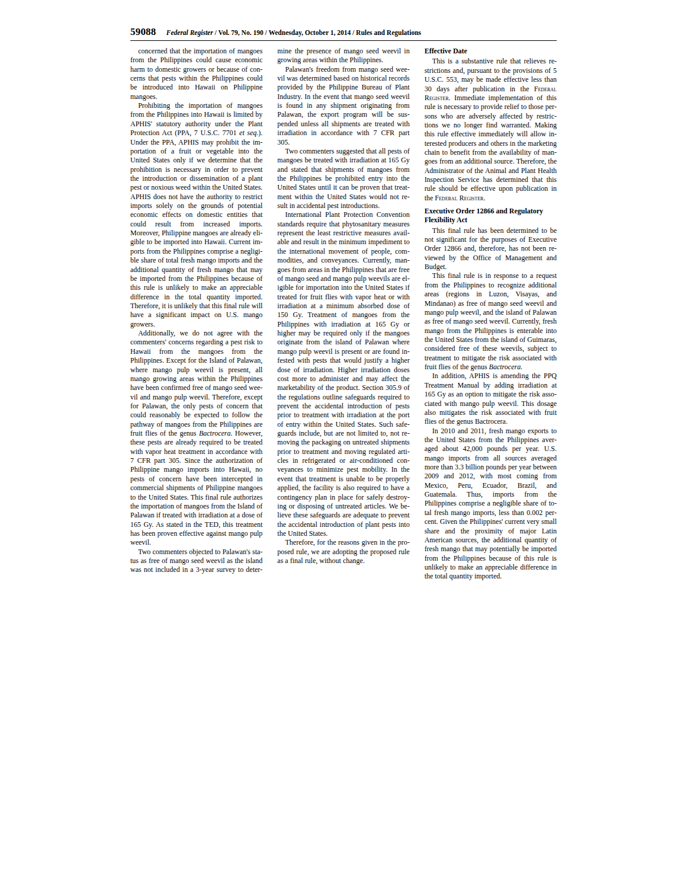59088 Federal Register / Vol. 79, No. 190 / Wednesday, October 1, 2014 / Rules and Regulations
concerned that the importation of mangoes from the Philippines could cause economic harm to domestic growers or because of concerns that pests within the Philippines could be introduced into Hawaii on Philippine mangoes.
Prohibiting the importation of mangoes from the Philippines into Hawaii is limited by APHIS' statutory authority under the Plant Protection Act (PPA, 7 U.S.C. 7701 et seq.). Under the PPA, APHIS may prohibit the importation of a fruit or vegetable into the United States only if we determine that the prohibition is necessary in order to prevent the introduction or dissemination of a plant pest or noxious weed within the United States. APHIS does not have the authority to restrict imports solely on the grounds of potential economic effects on domestic entities that could result from increased imports. Moreover, Philippine mangoes are already eligible to be imported into Hawaii. Current imports from the Philippines comprise a negligible share of total fresh mango imports and the additional quantity of fresh mango that may be imported from the Philippines because of this rule is unlikely to make an appreciable difference in the total quantity imported. Therefore, it is unlikely that this final rule will have a significant impact on U.S. mango growers.
Additionally, we do not agree with the commenters' concerns regarding a pest risk to Hawaii from the mangoes from the Philippines. Except for the Island of Palawan, where mango pulp weevil is present, all mango growing areas within the Philippines have been confirmed free of mango seed weevil and mango pulp weevil. Therefore, except for Palawan, the only pests of concern that could reasonably be expected to follow the pathway of mangoes from the Philippines are fruit flies of the genus Bactrocera. However, these pests are already required to be treated with vapor heat treatment in accordance with 7 CFR part 305. Since the authorization of Philippine mango imports into Hawaii, no pests of concern have been intercepted in commercial shipments of Philippine mangoes to the United States. This final rule authorizes the importation of mangoes from the Island of Palawan if treated with irradiation at a dose of 165 Gy. As stated in the TED, this treatment has been proven effective against mango pulp weevil.
Two commenters objected to Palawan's status as free of mango seed weevil as the island was not included in a 3-year survey to determine the presence of mango seed weevil in growing areas within the Philippines.
Palawan's freedom from mango seed weevil was determined based on historical records provided by the Philippine Bureau of Plant Industry. In the event that mango seed weevil is found in any shipment originating from Palawan, the export program will be suspended unless all shipments are treated with irradiation in accordance with 7 CFR part 305.
Two commenters suggested that all pests of mangoes be treated with irradiation at 165 Gy and stated that shipments of mangoes from the Philippines be prohibited entry into the United States until it can be proven that treatment within the United States would not result in accidental pest introductions.
International Plant Protection Convention standards require that phytosanitary measures represent the least restrictive measures available and result in the minimum impediment to the international movement of people, commodities, and conveyances. Currently, mangoes from areas in the Philippines that are free of mango seed and mango pulp weevils are eligible for importation into the United States if treated for fruit flies with vapor heat or with irradiation at a minimum absorbed dose of 150 Gy. Treatment of mangoes from the Philippines with irradiation at 165 Gy or higher may be required only if the mangoes originate from the island of Palawan where mango pulp weevil is present or are found infested with pests that would justify a higher dose of irradiation. Higher irradiation doses cost more to administer and may affect the marketability of the product. Section 305.9 of the regulations outline safeguards required to prevent the accidental introduction of pests prior to treatment with irradiation at the port of entry within the United States. Such safeguards include, but are not limited to, not removing the packaging on untreated shipments prior to treatment and moving regulated articles in refrigerated or air-conditioned conveyances to minimize pest mobility. In the event that treatment is unable to be properly applied, the facility is also required to have a contingency plan in place for safely destroying or disposing of untreated articles. We believe these safeguards are adequate to prevent the accidental introduction of plant pests into the United States.
Therefore, for the reasons given in the proposed rule, we are adopting the proposed rule as a final rule, without change.
Effective Date
This is a substantive rule that relieves restrictions and, pursuant to the provisions of 5 U.S.C. 553, may be made effective less than 30 days after publication in the Federal Register. Immediate implementation of this rule is necessary to provide relief to those persons who are adversely affected by restrictions we no longer find warranted. Making this rule effective immediately will allow interested producers and others in the marketing chain to benefit from the availability of mangoes from an additional source. Therefore, the Administrator of the Animal and Plant Health Inspection Service has determined that this rule should be effective upon publication in the Federal Register.
Executive Order 12866 and Regulatory Flexibility Act
This final rule has been determined to be not significant for the purposes of Executive Order 12866 and, therefore, has not been reviewed by the Office of Management and Budget.
This final rule is in response to a request from the Philippines to recognize additional areas (regions in Luzon, Visayas, and Mindanao) as free of mango seed weevil and mango pulp weevil, and the island of Palawan as free of mango seed weevil. Currently, fresh mango from the Philippines is enterable into the United States from the island of Guimaras, considered free of these weevils, subject to treatment to mitigate the risk associated with fruit flies of the genus Bactrocera.
In addition, APHIS is amending the PPQ Treatment Manual by adding irradiation at 165 Gy as an option to mitigate the risk associated with mango pulp weevil. This dosage also mitigates the risk associated with fruit flies of the genus Bactrocera.
In 2010 and 2011, fresh mango exports to the United States from the Philippines averaged about 42,000 pounds per year. U.S. mango imports from all sources averaged more than 3.3 billion pounds per year between 2009 and 2012, with most coming from Mexico, Peru, Ecuador, Brazil, and Guatemala. Thus, imports from the Philippines comprise a negligible share of total fresh mango imports, less than 0.002 percent. Given the Philippines' current very small share and the proximity of major Latin American sources, the additional quantity of fresh mango that may potentially be imported from the Philippines because of this rule is unlikely to make an appreciable difference in the total quantity imported.